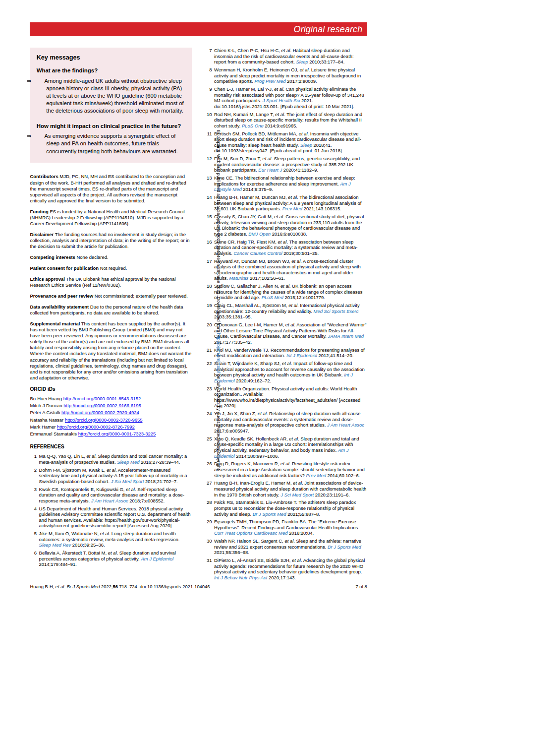Original research
Key messages
What are the findings?
⇒Among middle-aged UK adults without obstructive sleep apnoea history or class III obesity, physical activity (PA) at levels at or above the WHO guideline (600 metabolic equivalent task mins/week) threshold eliminated most of the deleterious associations of poor sleep with mortality.
How might it impact on clinical practice in the future?
⇒As emerging evidence supports a synergistic effect of sleep and PA on health outcomes, future trials concurrently targeting both behaviours are warranted.
Contributors MJD, PC, NN, MH and ES contributed to the conception and design of the work. B-HH performed all analyses and drafted and re-drafted the manuscript several times. ES re-drafted parts of the manuscript and supervised all aspects of the project. All authors revised the manuscript critically and approved the final version to be submitted.
Funding ES is funded by a National Health and Medical Research Council (NHMRC) Leadership 2 Fellowship (APP1194510). MJD is supported by a Career Development Fellowship (APP1141606).
Disclaimer The funding sources had no involvement in study design; in the collection, analysis and interpretation of data; in the writing of the report; or in the decision to submit the article for publication.
Competing interests None declared.
Patient consent for publication Not required.
Ethics approval The UK Biobank has ethical approval by the National Research Ethics Service (Ref 11/NW/0382).
Provenance and peer review Not commissioned; externally peer reviewed.
Data availability statement Due to the personal nature of the health data collected from participants, no data are available to be shared.
Supplemental material This content has been supplied by the author(s). It has not been vetted by BMJ Publishing Group Limited (BMJ) and may not have been peer-reviewed. Any opinions or recommendations discussed are solely those of the author(s) and are not endorsed by BMJ. BMJ disclaims all liability and responsibility arising from any reliance placed on the content. Where the content includes any translated material, BMJ does not warrant the accuracy and reliability of the translations (including but not limited to local regulations, clinical guidelines, terminology, drug names and drug dosages), and is not responsible for any error and/or omissions arising from translation and adaptation or otherwise.
ORCID iDs
Bo-Huei Huang http://orcid.org/0000-0001-8543-3152
Mitch J Duncan http://orcid.org/0000-0002-9166-6195
Peter A Cistulli http://orcid.org/0000-0002-7920-4924
Natasha Nassar http://orcid.org/0000-0002-3720-9655
Mark Hamer http://orcid.org/0000-0002-8726-7992
Emmanuel Stamatakis http://orcid.org/0000-0001-7323-3225
REFERENCES
Ma Q-Q, Yao Q, Lin L, et al. Sleep duration and total cancer mortality: a meta-analysis of prospective studies. Sleep Med 2016;27-28:39–44.
Dohrn I-M, Sjöström M, Kwak L, et al. Accelerometer-measured sedentary time and physical activity-A 15 year follow-up of mortality in a Swedish population-based cohort. J Sci Med Sport 2018;21:702–7.
Kwok CS, Kontopantelis E, Kuligowski G, et al. Self-reported sleep duration and quality and cardiovascular disease and mortality: a dose-response meta-analysis. J Am Heart Assoc 2018;7:e008552.
US Department of Health and Human Services. 2018 physical activity guidelines Advisory Committee scientific report U.S. department of health and human services. Available: https://health.gov/our-work/physical-activity/current-guidelines/scientific-report/ [Accessed Aug 2020].
Jike M, Itani O, Watanabe N, et al. Long sleep duration and health outcomes: a systematic review, meta-analysis and meta-regression. Sleep Med Rev 2018;39:25–36.
Bellavia A, Åkerstedt T, Bottai M, et al. Sleep duration and survival percentiles across categories of physical activity. Am J Epidemiol 2014;179:484–91.
Chien K-L, Chen P-C, Hsu H-C, et al. Habitual sleep duration and insomnia and the risk of cardiovascular events and all-cause death: report from a community-based cohort. Sleep 2010;33:177–84.
Wennman H, Kronholm E, Heinonen OJ, et al. Leisure time physical activity and sleep predict mortality in men irrespective of background in competitive sports. Prog Prev Med 2017;2:e0009.
Chen L-J, Hamer M, Lai Y-J, et al. Can physical activity eliminate the mortality risk associated with poor sleep? A 15-year follow-up of 341,248 MJ cohort participants. J Sport Health Sci 2021. doi:10.1016/j.jshs.2021.03.001. [Epub ahead of print: 10 Mar 2021].
Rod NH, Kumari M, Lange T, et al. The joint effect of sleep duration and disturbed sleep on cause-specific mortality: results from the Whitehall II cohort study. PLoS One 2014;9:e91965.
Bertisch SM, Pollock BD, Mittleman MA, et al. Insomnia with objective short sleep duration and risk of incident cardiovascular disease and all-cause mortality: sleep heart health study. Sleep 2018;41. doi:10.1093/sleep/zsy047. [Epub ahead of print: 01 Jun 2018].
Fan M, Sun D, Zhou T, et al. Sleep patterns, genetic susceptibility, and incident cardiovascular disease: a prospective study of 385 292 UK biobank participants. Eur Heart J 2020;41:1182–9.
Kline CE. The bidirectional relationship between exercise and sleep: implications for exercise adherence and sleep improvement. Am J Lifestyle Med 2014;8:375–9.
Huang B-H, Hamer M, Duncan MJ, et al. The bidirectional association between sleep and physical activity: A 6.9 years longitudinal analysis of 38,601 UK Biobank participants. Prev Med 2021;143:106315.
Cassidy S, Chau JY, Catt M, et al. Cross-sectional study of diet, physical activity, television viewing and sleep duration in 233,110 adults from the UK Biobank; the behavioural phenotype of cardiovascular disease and type 2 diabetes. BMJ Open 2016;6:e010038.
Stone CR, Haig TR, Fiest KM, et al. The association between sleep duration and cancer-specific mortality: a systematic review and meta-analysis. Cancer Causes Control 2019;30:501–25.
Rayward AT, Duncan MJ, Brown WJ, et al. A cross-sectional cluster analysis of the combined association of physical activity and sleep with sociodemographic and health characteristics in mid-aged and older adults. Maturitas 2017;102:56–61.
Sudlow C, Gallacher J, Allen N, et al. UK biobank: an open access resource for identifying the causes of a wide range of complex diseases of middle and old age. PLoS Med 2015;12:e1001779.
Craig CL, Marshall AL, Sjöström M, et al. International physical activity questionnaire: 12-country reliability and validity. Med Sci Sports Exerc 2003;35:1381–95.
O'Donovan G, Lee I-M, Hamer M, et al. Association of "Weekend Warrior" and Other Leisure Time Physical Activity Patterns With Risks for All-Cause, Cardiovascular Disease, and Cancer Mortality. JAMA Intern Med 2017;177:335–42.
Knol MJ, VanderWeele TJ. Recommendations for presenting analyses of effect modification and interaction. Int J Epidemiol 2012;41:514–20.
Strain T, Wijndaele K, Sharp SJ, et al. Impact of follow-up time and analytical approaches to account for reverse causality on the association between physical activity and health outcomes in UK Biobank. Int J Epidemiol 2020;49:162–72.
World Health Organization. Physical activity and adults: World Health organization.. Available: https://www.who.int/dietphysicalactivity/factsheet_adults/en/ [Accessed Aug 2020].
Yin J, Jin X, Shan Z, et al. Relationship of sleep duration with all-cause mortality and cardiovascular events: a systematic review and dose-response meta-analysis of prospective cohort studies. J Am Heart Assoc 2017;6:e005947.
Xiao Q, Keadle SK, Hollenbeck AR, et al. Sleep duration and total and cause-specific mortality in a large US cohort: interrelationships with physical activity, sedentary behavior, and body mass index. Am J Epidemiol 2014;180:997–1006.
Ding D, Rogers K, Macniven R, et al. Revisiting lifestyle risk index assessment in a large Australian sample: should sedentary behavior and sleep be included as additional risk factors? Prev Med 2014;60:102–6.
Huang B-H, Inan-Eroglu E, Hamer M, et al. Joint associations of device-measured physical activity and sleep duration with cardiometabolic health in the 1970 British cohort study. J Sci Med Sport 2020;23:1191–6.
Falck RS, Stamatakis E, Liu-Ambrose T. The athlete's sleep paradox prompts us to reconsider the dose-response relationship of physical activity and sleep. Br J Sports Med 2021;55:887–8.
Eijsvogels TMH, Thompson PD, Franklin BA. The "Extreme Exercise Hypothesis": Recent Findings and Cardiovascular Health Implications. Curr Treat Options Cardiovasc Med 2018;20:84.
Walsh NP, Halson SL, Sargent C, et al. Sleep and the athlete: narrative review and 2021 expert consensus recommendations. Br J Sports Med 2021;55:356–68.
DiPietro L, Al-Ansari SS, Biddle SJH, et al. Advancing the global physical activity agenda: recommendations for future research by the 2020 WHO physical activity and sedentary behavior guidelines development group. Int J Behav Nutr Phys Act 2020;17:143.
Huang B-H, et al. Br J Sports Med 2022;56:718–724. doi:10.1136/bjsports-2021-104046
7 of 8
Br J Sports Med: first published as 10.1136/bjsports-2021-104046 on 29 June 2021. Downloaded from http://bjsm.bmj.com/ on July 3, 2022 by guest. Protected by copyright.